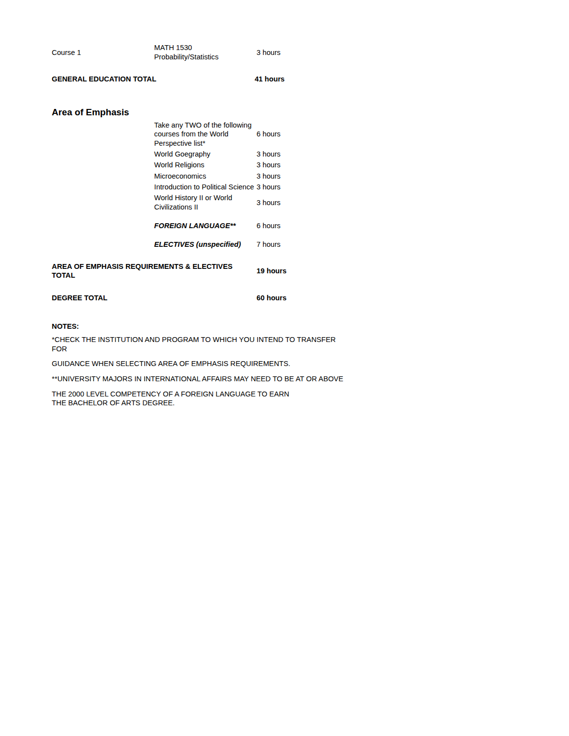| Course 1 | MATH 1530 Probability/Statistics | 3 hours | |
| GENERAL EDUCATION TOTAL | | 41 hours |
Area of Emphasis
| | Take any TWO of the following courses from the World Perspective list* | 6 hours | |
| | World Goegraphy | 3 hours | |
| | World Religions | 3 hours | |
| | Microeconomics | 3 hours | |
| | Introduction to Political Science | 3 hours | |
| | World History II or World Civilizations II | 3 hours | |
| | FOREIGN LANGUAGE** | 6 hours | |
| | ELECTIVES (unspecified) | 7 hours | |
| AREA OF EMPHASIS REQUIREMENTS & ELECTIVES TOTAL | 19 hours | |
| DEGREE TOTAL | 60 hours | |
NOTES:
*CHECK THE INSTITUTION AND PROGRAM TO WHICH YOU INTEND TO TRANSFER FOR
GUIDANCE WHEN SELECTING AREA OF EMPHASIS REQUIREMENTS.
**UNIVERSITY MAJORS IN INTERNATIONAL AFFAIRS MAY NEED TO BE AT OR ABOVE
THE 2000 LEVEL COMPETENCY OF A FOREIGN LANGUAGE TO EARN
THE BACHELOR OF ARTS DEGREE.